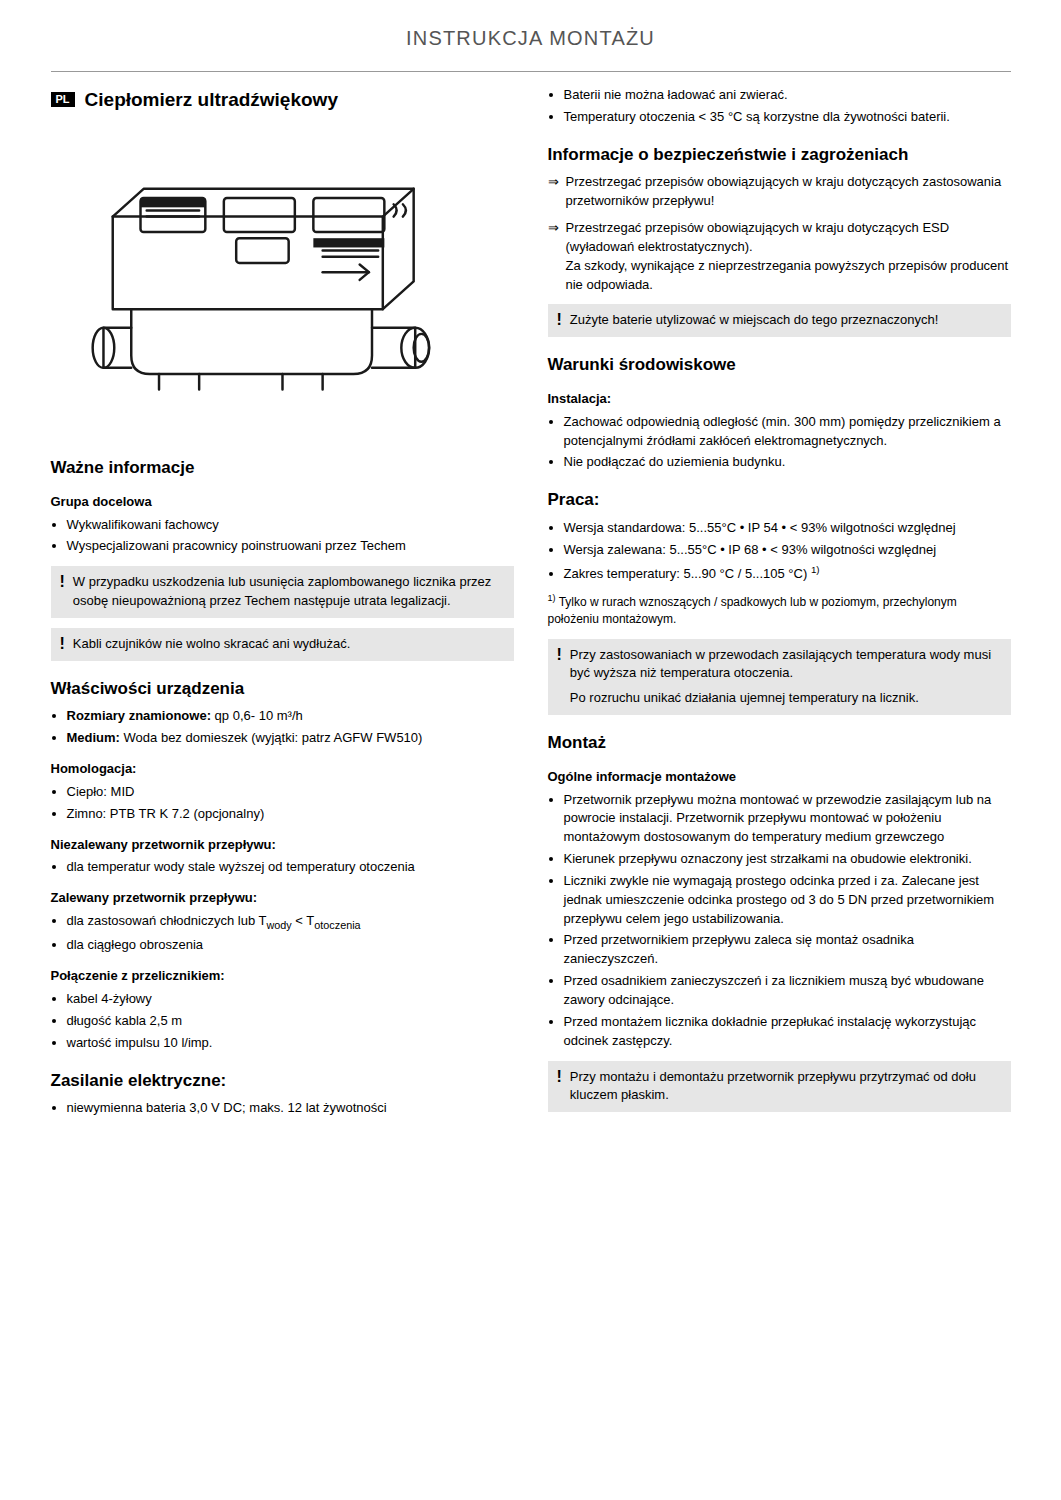INSTRUKCJA MONTAŻU
PL
Ciepłomierz ultradźwiękowy
Ważne informacje
Grupa docelowa
Wykwalifikowani fachowcy
Wyspecjalizowani pracownicy poinstruowani przez Techem
!
W przypadku uszkodzenia lub usunięcia zaplombowanego licznika przez osobę nieupoważnioną przez Techem następuje utrata legalizacji.
!
Kabli czujników nie wolno skracać ani wydłużać.
Właściwości urządzenia
Rozmiary znamionowe: qp 0,6- 10 m³/h
Medium: Woda bez domieszek (wyjątki: patrz AGFW FW510)
Homologacja:
Ciepło: MID
Zimno: PTB TR K 7.2 (opcjonalny)
Niezalewany przetwornik przepływu:
dla temperatur wody stale wyższej od temperatury otoczenia
Zalewany przetwornik przepływu:
dla zastosowań chłodniczych lub Twody < Totoczenia
dla ciągłego obroszenia
Połączenie z przelicznikiem:
kabel 4-żyłowy
długość kabla 2,5 m
wartość impulsu 10 l/imp.
Zasilanie elektryczne:
niewymienna bateria 3,0 V DC; maks. 12 lat żywotności
Baterii nie można ładować ani zwierać.
Temperatury otoczenia < 35 °C są korzystne dla żywotności baterii.
Informacje o bezpieczeństwie i zagrożeniach
Przestrzegać przepisów obowiązujących w kraju dotyczących zastosowania przetworników przepływu!
Przestrzegać przepisów obowiązujących w kraju dotyczących ESD (wyładowań elektrostatycznych).
Za szkody, wynikające z nieprzestrzegania powyższych przepisów producent nie odpowiada.
!
Zużyte baterie utylizować w miejscach do tego przeznaczonych!
Warunki środowiskowe
Instalacja:
Zachować odpowiednią odległość (min. 300 mm) pomiędzy przelicznikiem a potencjalnymi źródłami zakłóceń elektromagnetycznych.
Nie podłączać do uziemienia budynku.
Praca:
Wersja standardowa: 5...55°C • IP 54 • < 93% wilgotności względnej
Wersja zalewana: 5...55°C • IP 68 • < 93% wilgotności względnej
Zakres temperatury: 5...90 °C / 5...105 °C) 1)
1) Tylko w rurach wznoszących / spadkowych lub w poziomym, przechylonym położeniu montażowym.
!
Przy zastosowaniach w przewodach zasilających temperatura wody musi być wyższa niż temperatura otoczenia.
Po rozruchu unikać działania ujemnej temperatury na licznik.
Montaż
Ogólne informacje montażowe
Przetwornik przepływu można montować w przewodzie zasilającym lub na powrocie instalacji. Przetwornik przepływu montować w położeniu montażowym dostosowanym do temperatury medium grzewczego
Kierunek przepływu oznaczony jest strzałkami na obudowie elektroniki.
Liczniki zwykle nie wymagają prostego odcinka przed i za. Zalecane jest jednak umieszczenie odcinka prostego od 3 do 5 DN przed przetwornikiem przepływu celem jego ustabilizowania.
Przed przetwornikiem przepływu zaleca się montaż osadnika zanieczyszczeń.
Przed osadnikiem zanieczyszczeń i za licznikiem muszą być wbudowane zawory odcinające.
Przed montażem licznika dokładnie przepłukać instalację wykorzystując odcinek zastępczy.
!
Przy montażu i demontażu przetwornik przepływu przytrzymać od dołu kluczem płaskim.